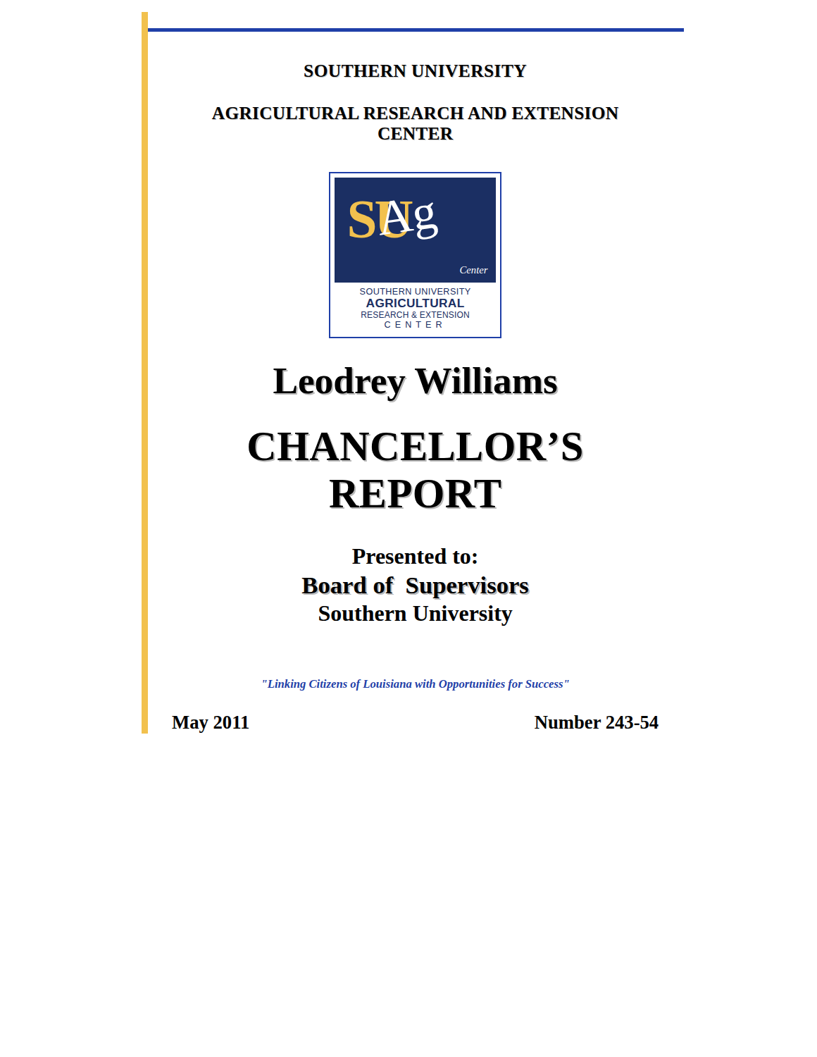SOUTHERN UNIVERSITY
AGRICULTURAL RESEARCH AND EXTENSION CENTER
SU Ag Center
SOUTHERN UNIVERSITY
AGRICULTURAL
RESEARCH & EXTENSION
CENTER
Leodrey Williams
CHANCELLOR’S REPORT
Presented to:
Board of Supervisors
Southern University
"Linking Citizens of Louisiana with Opportunities for Success"
May 2011
Number 243-54